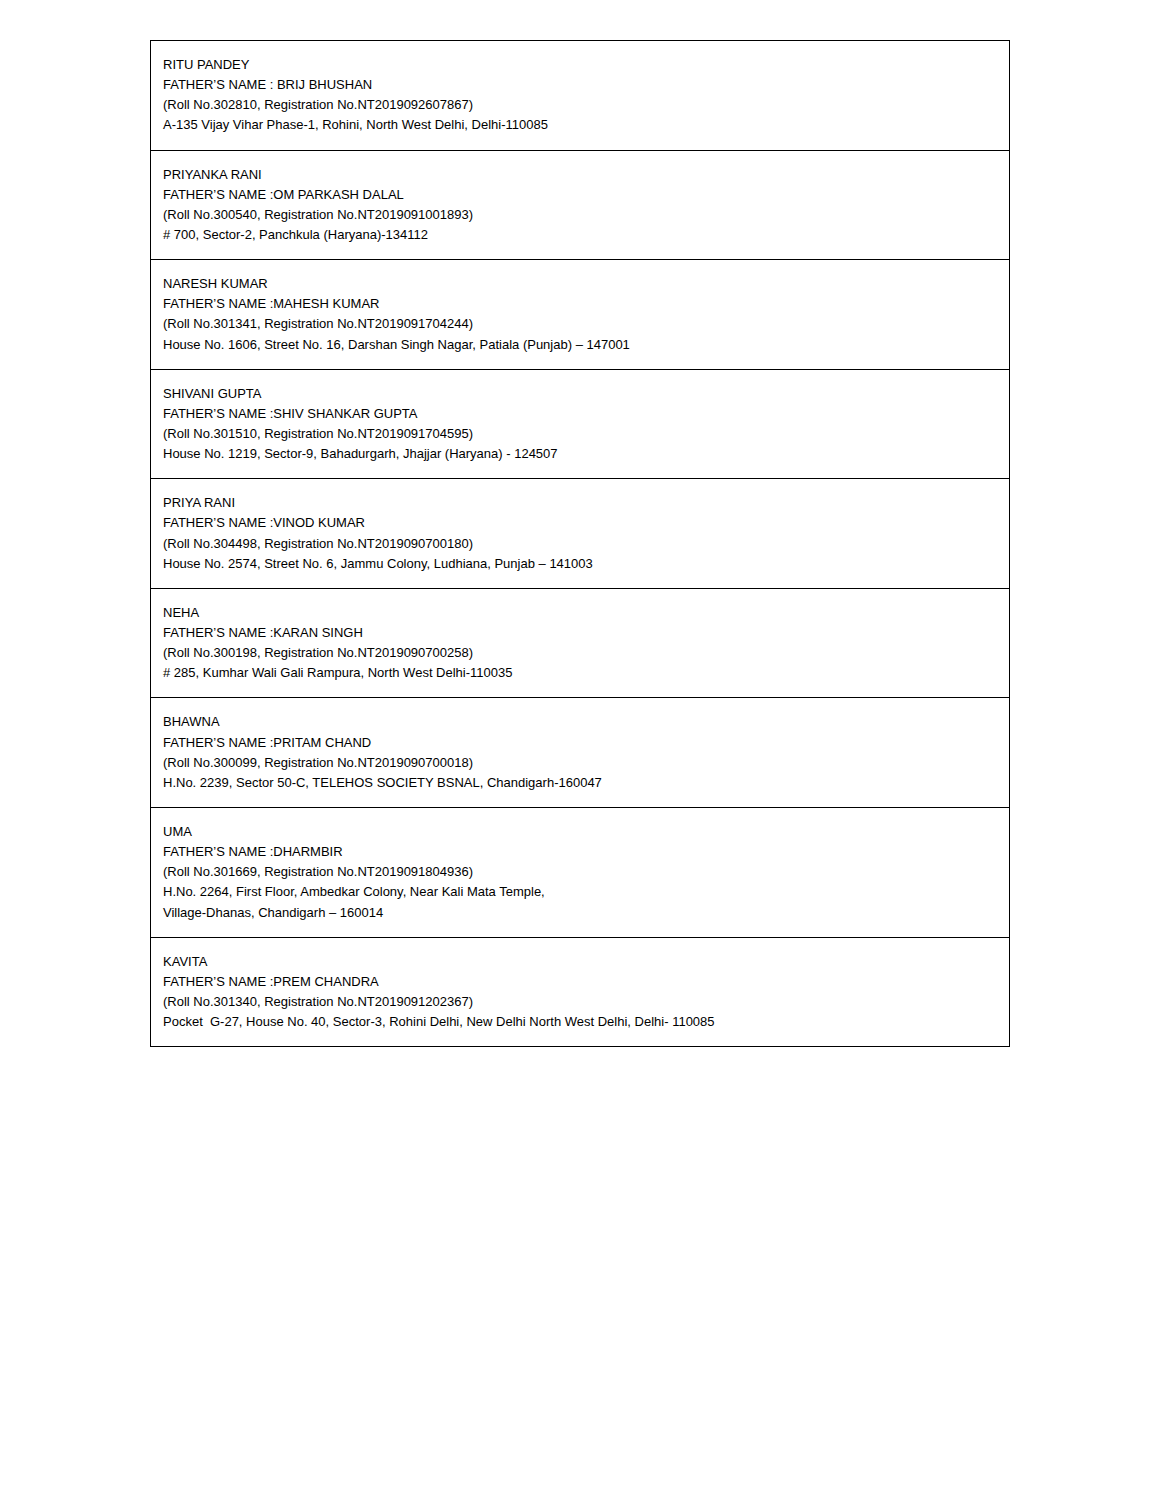| RITU PANDEY FATHER’S NAME : BRIJ BHUSHAN (Roll No.302810, Registration No.NT2019092607867) A-135 Vijay Vihar Phase-1, Rohini, North West Delhi, Delhi-110085 |
| PRIYANKA RANI FATHER’S NAME :OM PARKASH DALAL (Roll No.300540, Registration No.NT2019091001893) # 700, Sector-2, Panchkula (Haryana)-134112 |
| NARESH KUMAR FATHER’S NAME :MAHESH KUMAR (Roll No.301341, Registration No.NT2019091704244) House No. 1606, Street No. 16, Darshan Singh Nagar, Patiala (Punjab) – 147001 |
| SHIVANI GUPTA FATHER’S NAME :SHIV SHANKAR GUPTA (Roll No.301510, Registration No.NT2019091704595) House No. 1219, Sector-9, Bahadurgarh, Jhajjar (Haryana) - 124507 |
| PRIYA RANI FATHER’S NAME :VINOD KUMAR (Roll No.304498, Registration No.NT2019090700180) House No. 2574, Street No. 6, Jammu Colony, Ludhiana, Punjab – 141003 |
| NEHA FATHER’S NAME :KARAN SINGH (Roll No.300198, Registration No.NT2019090700258) # 285, Kumhar Wali Gali Rampura, North West Delhi-110035 |
| BHAWNA FATHER’S NAME :PRITAM CHAND (Roll No.300099, Registration No.NT2019090700018) H.No. 2239, Sector 50-C, TELEHOS SOCIETY BSNAL, Chandigarh-160047 |
| UMA FATHER’S NAME :DHARMBIR (Roll No.301669, Registration No.NT2019091804936) H.No. 2264, First Floor, Ambedkar Colony, Near Kali Mata Temple, Village-Dhanas, Chandigarh – 160014 |
| KAVITA FATHER’S NAME :PREM CHANDRA (Roll No.301340, Registration No.NT2019091202367) Pocket G-27, House No. 40, Sector-3, Rohini Delhi, New Delhi North West Delhi, Delhi- 110085 |